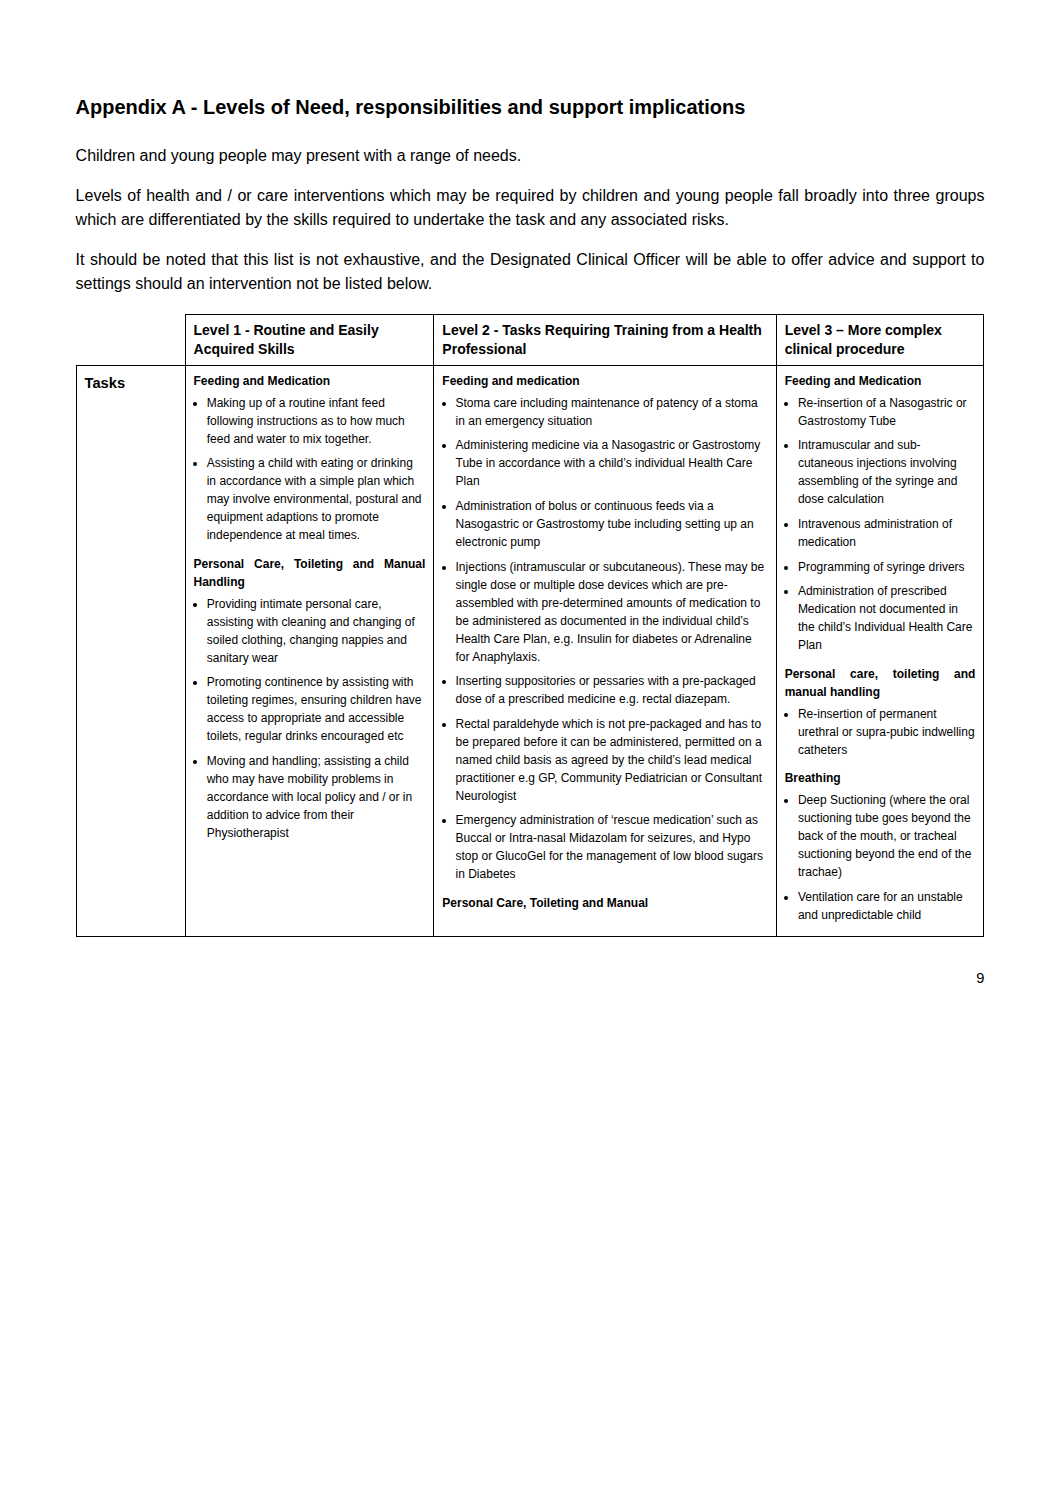Appendix A - Levels of Need, responsibilities and support implications
Children and young people may present with a range of needs.
Levels of health and / or care interventions which may be required by children and young people fall broadly into three groups which are differentiated by the skills required to undertake the task and any associated risks.
It should be noted that this list is not exhaustive, and the Designated Clinical Officer will be able to offer advice and support to settings should an intervention not be listed below.
| | Level 1 - Routine and Easily Acquired Skills | Level 2 - Tasks Requiring Training from a Health Professional | Level 3 – More complex clinical procedure |
| --- | --- | --- | --- |
| Tasks | Feeding and Medication Making up of a routine infant feed following instructions as to how much feed and water to mix together. Assisting a child with eating or drinking in accordance with a simple plan which may involve environmental, postural and equipment adaptions to promote independence at meal times. Personal Care, Toileting and Manual Handling Providing intimate personal care, assisting with cleaning and changing of soiled clothing, changing nappies and sanitary wear Promoting continence by assisting with toileting regimes, ensuring children have access to appropriate and accessible toilets, regular drinks encouraged etc Moving and handling; assisting a child who may have mobility problems in accordance with local policy and / or in addition to advice from their Physiotherapist | Feeding and medication Stoma care including maintenance of patency of a stoma in an emergency situation Administering medicine via a Nasogastric or Gastrostomy Tube in accordance with a child’s individual Health Care Plan Administration of bolus or continuous feeds via a Nasogastric or Gastrostomy tube including setting up an electronic pump Injections (intramuscular or subcutaneous). These may be single dose or multiple dose devices which are pre-assembled with pre-determined amounts of medication to be administered as documented in the individual child’s Health Care Plan, e.g. Insulin for diabetes or Adrenaline for Anaphylaxis. Inserting suppositories or pessaries with a pre-packaged dose of a prescribed medicine e.g. rectal diazepam. Rectal paraldehyde which is not pre-packaged and has to be prepared before it can be administered, permitted on a named child basis as agreed by the child’s lead medical practitioner e.g GP, Community Pediatrician or Consultant Neurologist Emergency administration of ‘rescue medication’ such as Buccal or Intra-nasal Midazolam for seizures, and Hypo stop or GlucoGel for the management of low blood sugars in Diabetes Personal Care, Toileting and Manual | Feeding and Medication Re-insertion of a Nasogastric or Gastrostomy Tube Intramuscular and sub-cutaneous injections involving assembling of the syringe and dose calculation Intravenous administration of medication Programming of syringe drivers Administration of prescribed Medication not documented in the child’s Individual Health Care Plan Personal care, toileting and manual handling Re-insertion of permanent urethral or supra-pubic indwelling catheters Breathing Deep Suctioning (where the oral suctioning tube goes beyond the back of the mouth, or tracheal suctioning beyond the end of the trachae) Ventilation care for an unstable and unpredictable child |
9